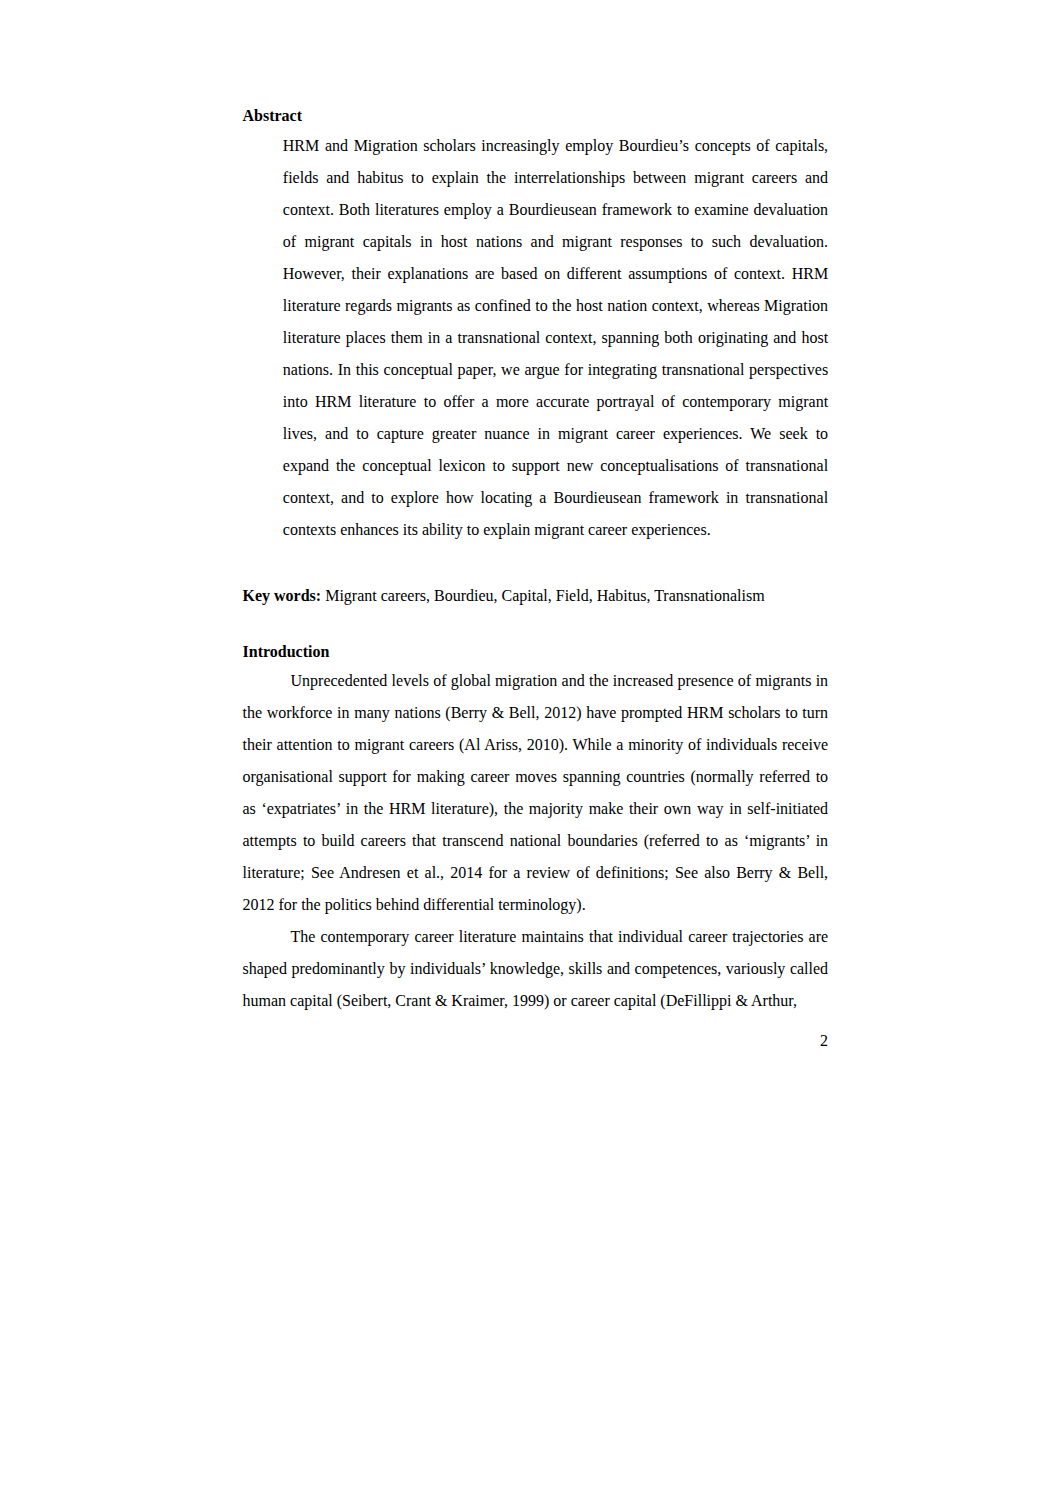Abstract
HRM and Migration scholars increasingly employ Bourdieu’s concepts of capitals, fields and habitus to explain the interrelationships between migrant careers and context. Both literatures employ a Bourdieusean framework to examine devaluation of migrant capitals in host nations and migrant responses to such devaluation. However, their explanations are based on different assumptions of context. HRM literature regards migrants as confined to the host nation context, whereas Migration literature places them in a transnational context, spanning both originating and host nations. In this conceptual paper, we argue for integrating transnational perspectives into HRM literature to offer a more accurate portrayal of contemporary migrant lives, and to capture greater nuance in migrant career experiences. We seek to expand the conceptual lexicon to support new conceptualisations of transnational context, and to explore how locating a Bourdieusean framework in transnational contexts enhances its ability to explain migrant career experiences.
Key words: Migrant careers, Bourdieu, Capital, Field, Habitus, Transnationalism
Introduction
Unprecedented levels of global migration and the increased presence of migrants in the workforce in many nations (Berry & Bell, 2012) have prompted HRM scholars to turn their attention to migrant careers (Al Ariss, 2010). While a minority of individuals receive organisational support for making career moves spanning countries (normally referred to as ‘expatriates’ in the HRM literature), the majority make their own way in self-initiated attempts to build careers that transcend national boundaries (referred to as ‘migrants’ in literature; See Andresen et al., 2014 for a review of definitions; See also Berry & Bell, 2012 for the politics behind differential terminology).
The contemporary career literature maintains that individual career trajectories are shaped predominantly by individuals’ knowledge, skills and competences, variously called human capital (Seibert, Crant & Kraimer, 1999) or career capital (DeFillippi & Arthur,
2